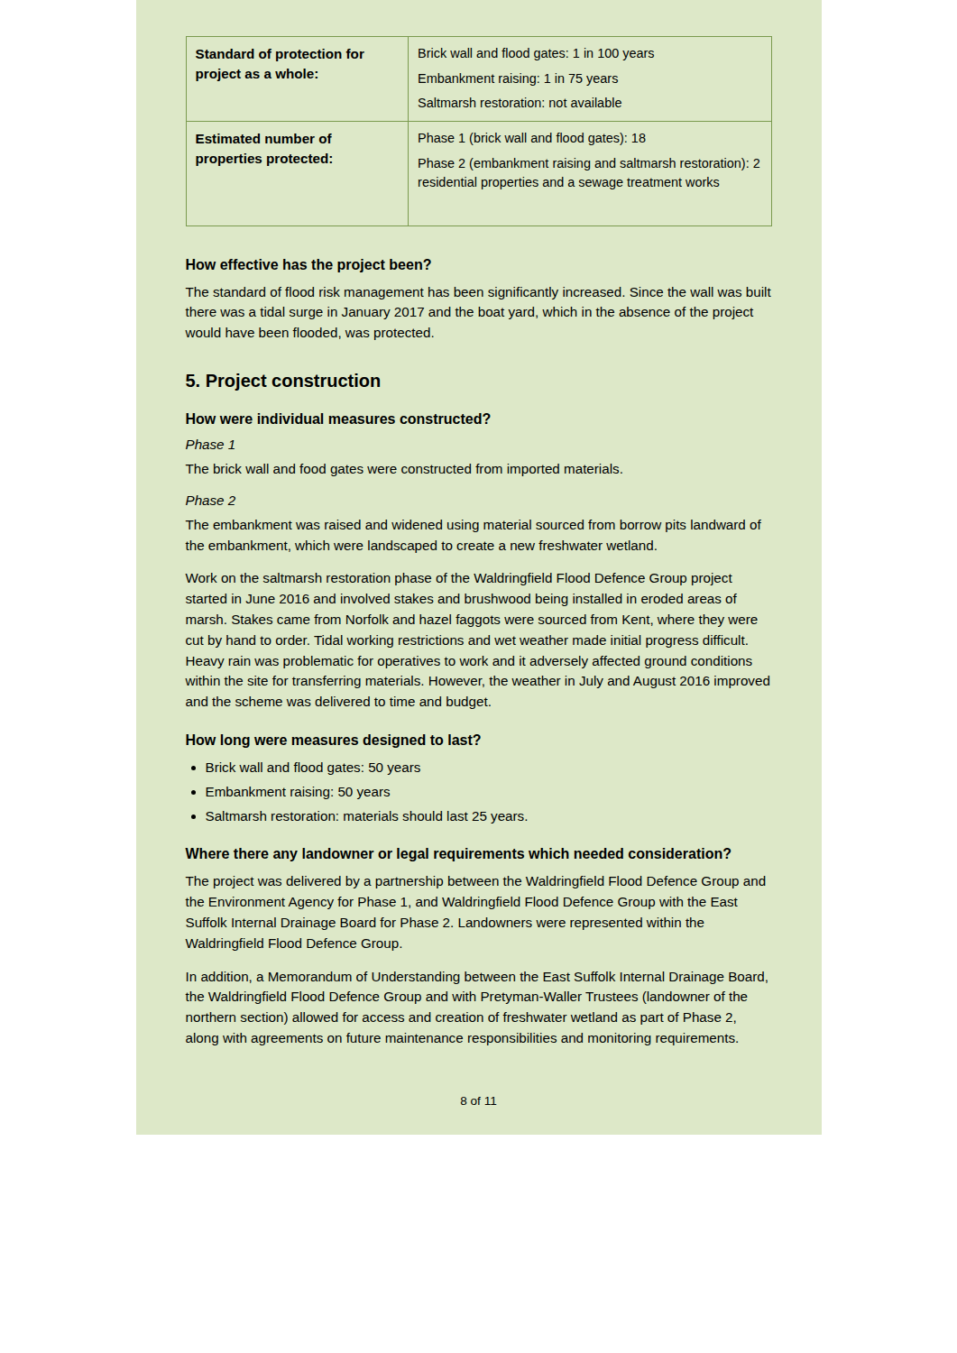| Standard of protection for project as a whole: | Brick wall and flood gates: 1 in 100 years Embankment raising: 1 in 75 years Saltmarsh restoration: not available |
| Estimated number of properties protected: | Phase 1 (brick wall and flood gates): 18 Phase 2 (embankment raising and saltmarsh restoration): 2 residential properties and a sewage treatment works |
How effective has the project been?
The standard of flood risk management has been significantly increased. Since the wall was built there was a tidal surge in January 2017 and the boat yard, which in the absence of the project would have been flooded, was protected.
5. Project construction
How were individual measures constructed?
Phase 1
The brick wall and food gates were constructed from imported materials.
Phase 2
The embankment was raised and widened using material sourced from borrow pits landward of the embankment, which were landscaped to create a new freshwater wetland.
Work on the saltmarsh restoration phase of the Waldringfield Flood Defence Group project started in June 2016 and involved stakes and brushwood being installed in eroded areas of marsh. Stakes came from Norfolk and hazel faggots were sourced from Kent, where they were cut by hand to order. Tidal working restrictions and wet weather made initial progress difficult. Heavy rain was problematic for operatives to work and it adversely affected ground conditions within the site for transferring materials. However, the weather in July and August 2016 improved and the scheme was delivered to time and budget.
How long were measures designed to last?
Brick wall and flood gates: 50 years
Embankment raising: 50 years
Saltmarsh restoration: materials should last 25 years.
Where there any landowner or legal requirements which needed consideration?
The project was delivered by a partnership between the Waldringfield Flood Defence Group and the Environment Agency for Phase 1, and Waldringfield Flood Defence Group with the East Suffolk Internal Drainage Board for Phase 2. Landowners were represented within the Waldringfield Flood Defence Group.
In addition, a Memorandum of Understanding between the East Suffolk Internal Drainage Board, the Waldringfield Flood Defence Group and with Pretyman-Waller Trustees (landowner of the northern section) allowed for access and creation of freshwater wetland as part of Phase 2, along with agreements on future maintenance responsibilities and monitoring requirements.
8 of 11